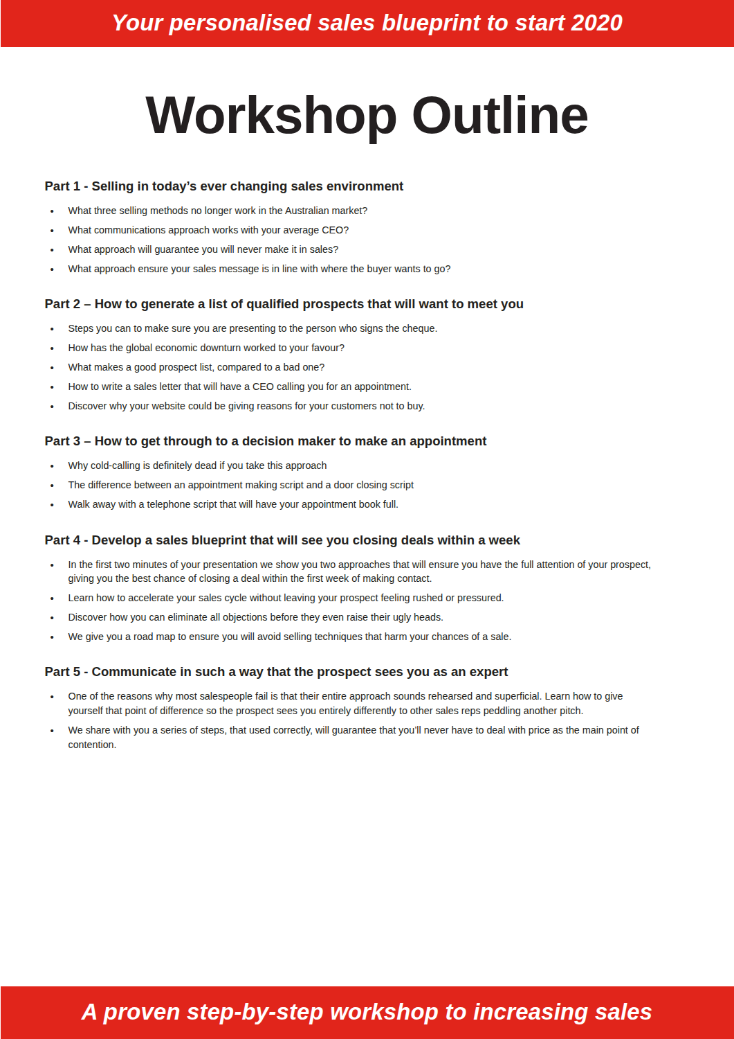Your personalised sales blueprint to start 2020
Workshop Outline
Part 1 - Selling in today’s ever changing sales environment
What three selling methods no longer work in the Australian market?
What communications approach works with your average CEO?
What approach will guarantee you will never make it in sales?
What approach ensure your sales message is in line with where the buyer wants to go?
Part 2 – How to generate a list of qualified prospects that will want to meet you
Steps you can to make sure you are presenting to the person who signs the cheque.
How has the global economic downturn worked to your favour?
What makes a good prospect list, compared to a bad one?
How to write a sales letter that will have a CEO calling you for an appointment.
Discover why your website could be giving reasons for your customers not to buy.
Part 3 – How to get through to a decision maker to make an appointment
Why cold-calling is definitely dead if you take this approach
The difference between an appointment making script and a door closing script
Walk away with a telephone script that will have your appointment book full.
Part 4 - Develop a sales blueprint that will see you closing deals within a week
In the first two minutes of your presentation we show you two approaches that will ensure you have the full attention of your prospect, giving you the best chance of closing a deal within the first week of making contact.
Learn how to accelerate your sales cycle without leaving your prospect feeling rushed or pressured.
Discover how you can eliminate all objections before they even raise their ugly heads.
We give you a road map to ensure you will avoid selling techniques that harm your chances of a sale.
Part 5 - Communicate in such a way that the prospect sees you as an expert
One of the reasons why most salespeople fail is that their entire approach sounds rehearsed and superficial. Learn how to give yourself that point of difference so the prospect sees you entirely differently to other sales reps peddling another pitch.
We share with you a series of steps, that used correctly, will guarantee that you’ll never have to deal with price as the main point of contention.
A proven step-by-step workshop to increasing sales